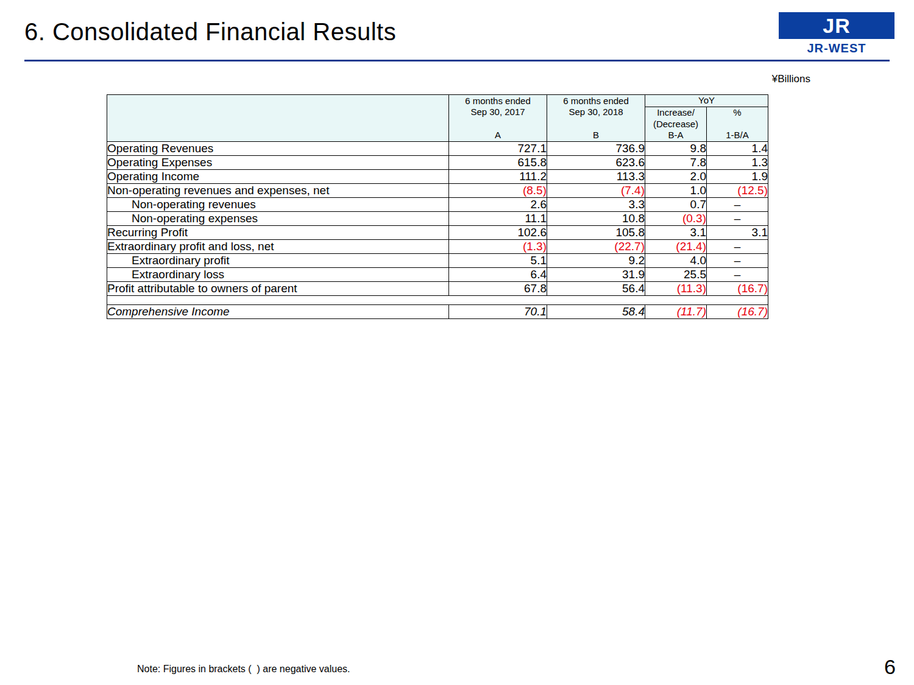6. Consolidated Financial Results
JR
JR-WEST
¥Billions
| | 6 months ended Sep 30, 2017 A | 6 months ended Sep 30, 2018 B | YoY |
| Increase/ (Decrease) B-A | % 1-B/A |
| Operating Revenues | 727.1 | 736.9 | 9.8 | 1.4 |
| Operating Expenses | 615.8 | 623.6 | 7.8 | 1.3 |
| Operating Income | 111.2 | 113.3 | 2.0 | 1.9 |
| Non-operating revenues and expenses, net | (8.5) | (7.4) | 1.0 | (12.5) |
| Non-operating revenues | 2.6 | 3.3 | 0.7 | – |
| Non-operating expenses | 11.1 | 10.8 | (0.3) | – |
| Recurring Profit | 102.6 | 105.8 | 3.1 | 3.1 |
| Extraordinary profit and loss, net | (1.3) | (22.7) | (21.4) | – |
| Extraordinary profit | 5.1 | 9.2 | 4.0 | – |
| Extraordinary loss | 6.4 | 31.9 | 25.5 | – |
| Profit attributable to owners of parent | 67.8 | 56.4 | (11.3) | (16.7) |
| Comprehensive Income | 70.1 | 58.4 | (11.7) | (16.7) |
Note: Figures in brackets ( ) are negative values.
6